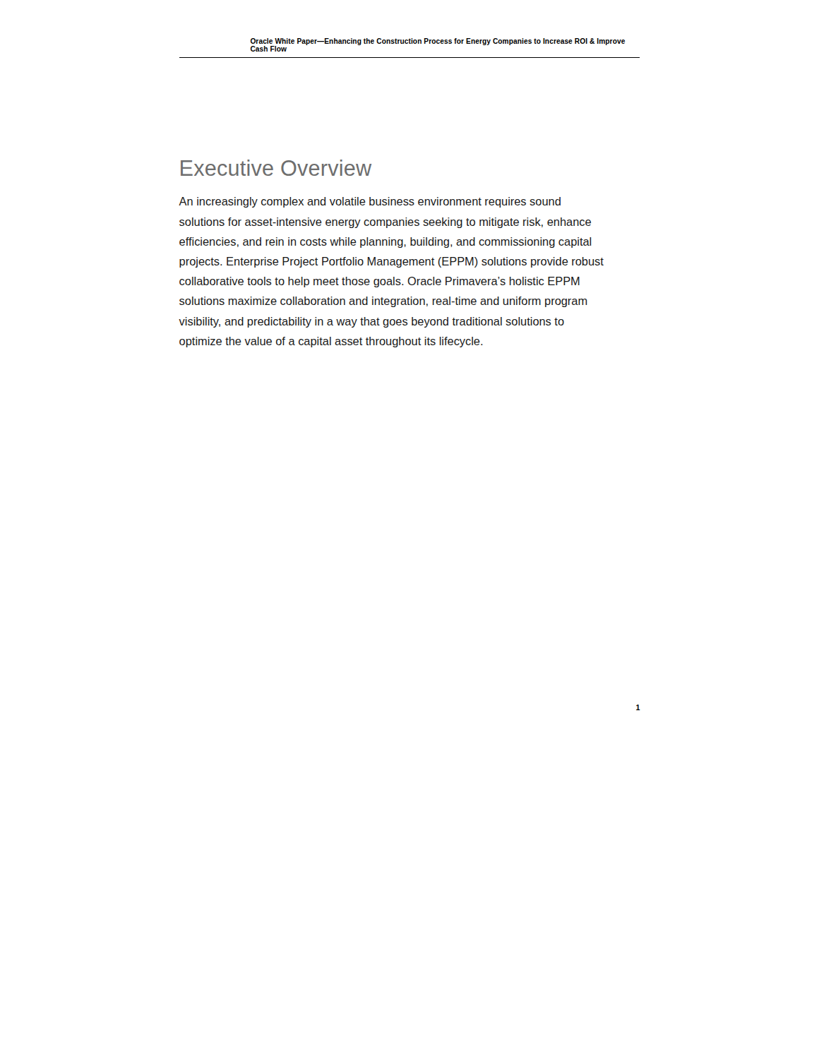Oracle White Paper—Enhancing the Construction Process for Energy Companies to Increase ROI & Improve Cash Flow
Executive Overview
An increasingly complex and volatile business environment requires sound solutions for asset-intensive energy companies seeking to mitigate risk, enhance efficiencies, and rein in costs while planning, building, and commissioning capital projects. Enterprise Project Portfolio Management (EPPM) solutions provide robust collaborative tools to help meet those goals. Oracle Primavera’s holistic EPPM solutions maximize collaboration and integration, real-time and uniform program visibility, and predictability in a way that goes beyond traditional solutions to optimize the value of a capital asset throughout its lifecycle.
1